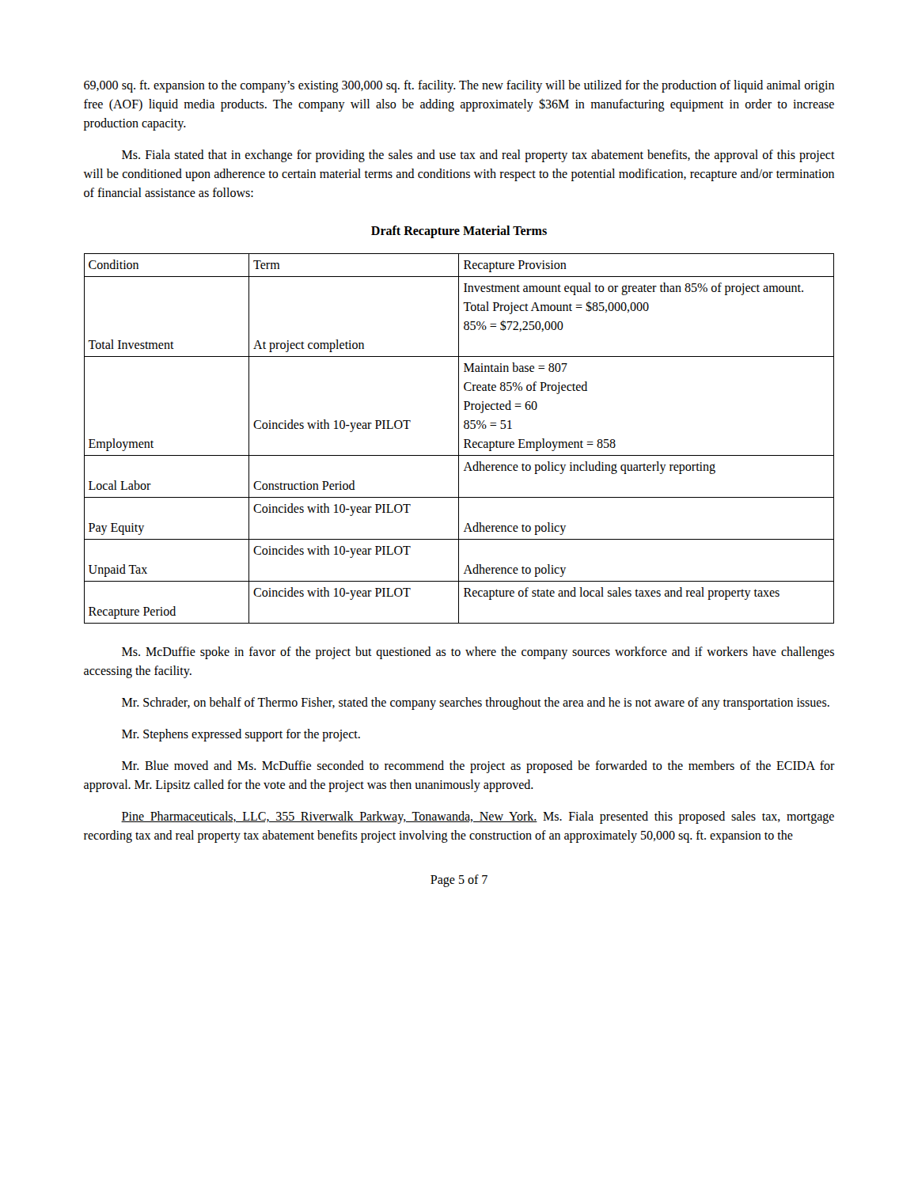69,000 sq. ft. expansion to the company’s existing 300,000 sq. ft. facility. The new facility will be utilized for the production of liquid animal origin free (AOF) liquid media products. The company will also be adding approximately $36M in manufacturing equipment in order to increase production capacity.
Ms. Fiala stated that in exchange for providing the sales and use tax and real property tax abatement benefits, the approval of this project will be conditioned upon adherence to certain material terms and conditions with respect to the potential modification, recapture and/or termination of financial assistance as follows:
Draft Recapture Material Terms
| Condition | Term | Recapture Provision |
| Total Investment | At project completion | Investment amount equal to or greater than 85% of project amount. Total Project Amount = $85,000,000 85% = $72,250,000 |
| Employment | Coincides with 10-year PILOT | Maintain base = 807 Create 85% of Projected Projected = 60 85% = 51 Recapture Employment = 858 |
| Local Labor | Construction Period | Adherence to policy including quarterly reporting |
| Pay Equity | Coincides with 10-year PILOT | Adherence to policy |
| Unpaid Tax | Coincides with 10-year PILOT | Adherence to policy |
| Recapture Period | Coincides with 10-year PILOT | Recapture of state and local sales taxes and real property taxes |
Ms. McDuffie spoke in favor of the project but questioned as to where the company sources workforce and if workers have challenges accessing the facility.
Mr. Schrader, on behalf of Thermo Fisher, stated the company searches throughout the area and he is not aware of any transportation issues.
Mr. Stephens expressed support for the project.
Mr. Blue moved and Ms. McDuffie seconded to recommend the project as proposed be forwarded to the members of the ECIDA for approval. Mr. Lipsitz called for the vote and the project was then unanimously approved.
Pine Pharmaceuticals, LLC, 355 Riverwalk Parkway, Tonawanda, New York. Ms. Fiala presented this proposed sales tax, mortgage recording tax and real property tax abatement benefits project involving the construction of an approximately 50,000 sq. ft. expansion to the
Page 5 of 7